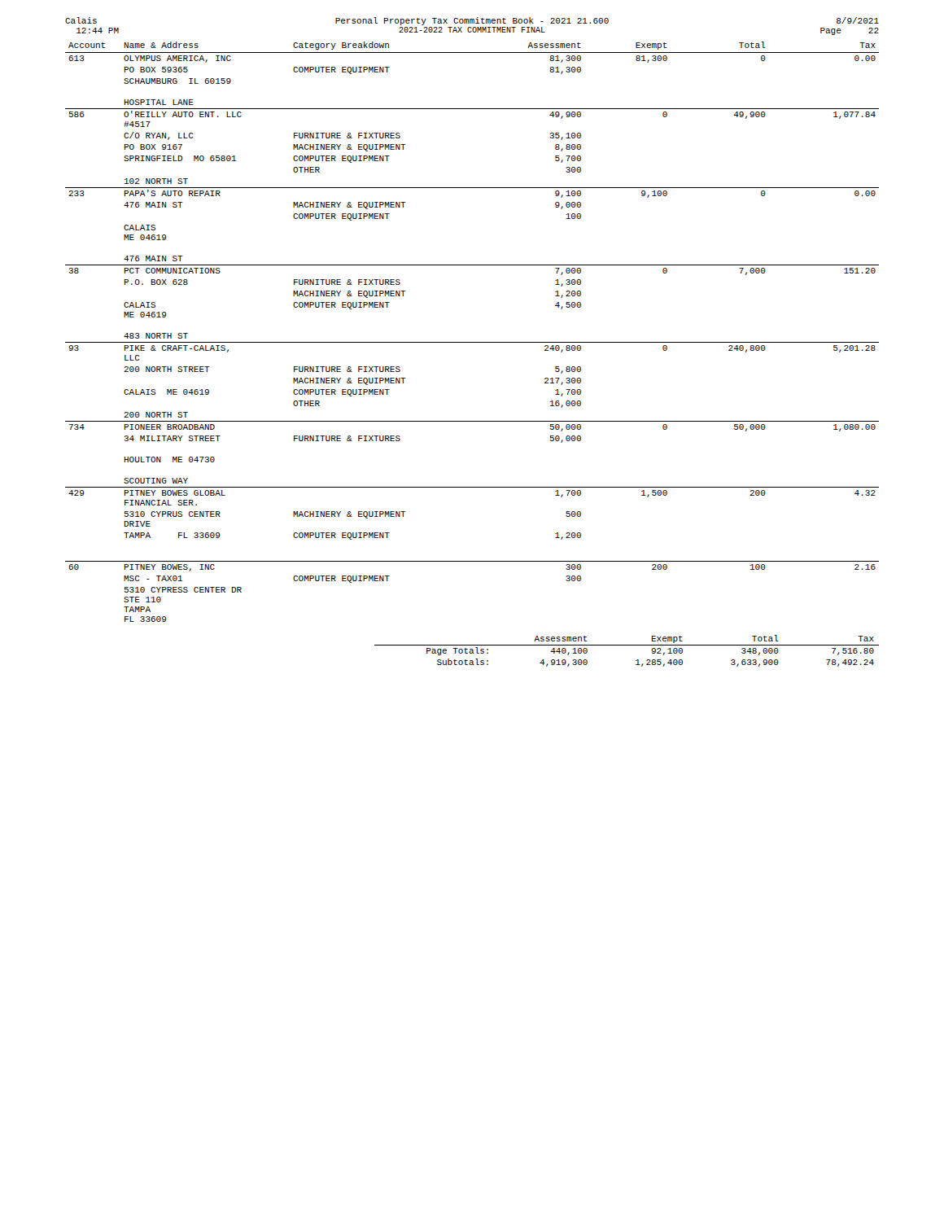| Calais 12:44 PM | Personal Property Tax Commitment Book - 2021 21.600 2021-2022 TAX COMMITMENT FINAL | 8/9/2021 Page 22 |
| Account | Name & Address | Category Breakdown | Assessment | Exempt | Total | Tax |
| --- | --- | --- | --- | --- | --- | --- |
| 613 | OLYMPUS AMERICA, INC | | 81,300 | 81,300 | 0 | 0.00 |
| | PO BOX 59365 | COMPUTER EQUIPMENT | 81,300 | | | |
| | SCHAUMBURG IL 60159 | | | | | |
| | HOSPITAL LANE | | | | | |
| 586 | O'REILLY AUTO ENT. LLC #4517 | | 49,900 | 0 | 49,900 | 1,077.84 |
| | C/O RYAN, LLC | FURNITURE & FIXTURES | 35,100 | | | |
| | PO BOX 9167 | MACHINERY & EQUIPMENT | 8,800 | | | |
| | SPRINGFIELD MO 65801 | COMPUTER EQUIPMENT | 5,700 | | | |
| | | OTHER | 300 | | | |
| | 102 NORTH ST | | | | | |
| 233 | PAPA'S AUTO REPAIR | | 9,100 | 9,100 | 0 | 0.00 |
| | 476 MAIN ST | MACHINERY & EQUIPMENT | 9,000 | | | |
| | | COMPUTER EQUIPMENT | 100 | | | |
| | CALAIS ME 04619 | | | | | |
| | 476 MAIN ST | | | | | |
| 38 | PCT COMMUNICATIONS | | 7,000 | 0 | 7,000 | 151.20 |
| | P.O. BOX 628 | FURNITURE & FIXTURES | 1,300 | | | |
| | | MACHINERY & EQUIPMENT | 1,200 | | | |
| | CALAIS ME 04619 | COMPUTER EQUIPMENT | 4,500 | | | |
| | 483 NORTH ST | | | | | |
| 93 | PIKE & CRAFT-CALAIS, LLC | | 240,800 | 0 | 240,800 | 5,201.28 |
| | 200 NORTH STREET | FURNITURE & FIXTURES | 5,800 | | | |
| | | MACHINERY & EQUIPMENT | 217,300 | | | |
| | CALAIS ME 04619 | COMPUTER EQUIPMENT | 1,700 | | | |
| | | OTHER | 16,000 | | | |
| | 200 NORTH ST | | | | | |
| 734 | PIONEER BROADBAND | | 50,000 | 0 | 50,000 | 1,080.00 |
| | 34 MILITARY STREET | FURNITURE & FIXTURES | 50,000 | | | |
| | HOULTON ME 04730 | | | | | |
| | SCOUTING WAY | | | | | |
| 429 | PITNEY BOWES GLOBAL FINANCIAL SER. | | 1,700 | 1,500 | 200 | 4.32 |
| | 5310 CYPRUS CENTER DRIVE | MACHINERY & EQUIPMENT | 500 | | | |
| | TAMPA FL 33609 | COMPUTER EQUIPMENT | 1,200 | | | |
| 60 | PITNEY BOWES, INC | | 300 | 200 | 100 | 2.16 |
| | MSC - TAX01 | COMPUTER EQUIPMENT | 300 | | | |
| | 5310 CYPRESS CENTER DR STE 110 TAMPA FL 33609 | | | | | |
| | Assessment | Exempt | Total | Tax |
| Page Totals: | 440,100 | 92,100 | 348,000 | 7,516.80 |
| Subtotals: | 4,919,300 | 1,285,400 | 3,633,900 | 78,492.24 |